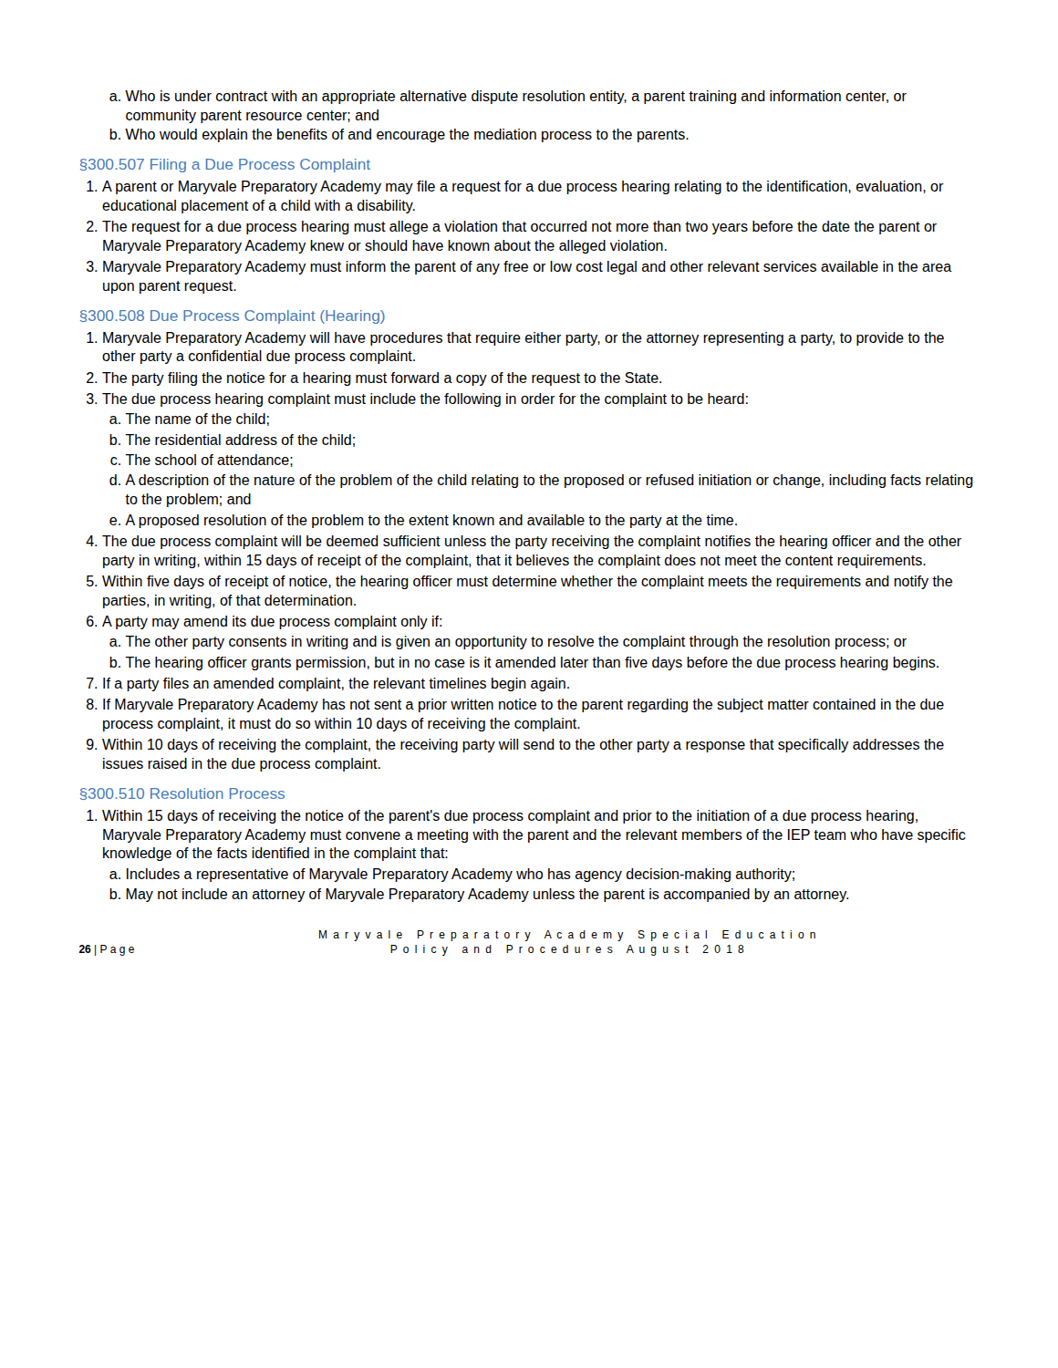Who is under contract with an appropriate alternative dispute resolution entity, a parent training and information center, or community parent resource center; and
Who would explain the benefits of and encourage the mediation process to the parents.
§300.507 Filing a Due Process Complaint
A parent or Maryvale Preparatory Academy may file a request for a due process hearing relating to the identification, evaluation, or educational placement of a child with a disability.
The request for a due process hearing must allege a violation that occurred not more than two years before the date the parent or Maryvale Preparatory Academy knew or should have known about the alleged violation.
Maryvale Preparatory Academy must inform the parent of any free or low cost legal and other relevant services available in the area upon parent request.
§300.508 Due Process Complaint (Hearing)
Maryvale Preparatory Academy will have procedures that require either party, or the attorney representing a party, to provide to the other party a confidential due process complaint.
The party filing the notice for a hearing must forward a copy of the request to the State.
The due process hearing complaint must include the following in order for the complaint to be heard:
The name of the child;
The residential address of the child;
The school of attendance;
A description of the nature of the problem of the child relating to the proposed or refused initiation or change, including facts relating to the problem; and
A proposed resolution of the problem to the extent known and available to the party at the time.
The due process complaint will be deemed sufficient unless the party receiving the complaint notifies the hearing officer and the other party in writing, within 15 days of receipt of the complaint, that it believes the complaint does not meet the content requirements.
Within five days of receipt of notice, the hearing officer must determine whether the complaint meets the requirements and notify the parties, in writing, of that determination.
A party may amend its due process complaint only if:
The other party consents in writing and is given an opportunity to resolve the complaint through the resolution process; or
The hearing officer grants permission, but in no case is it amended later than five days before the due process hearing begins.
If a party files an amended complaint, the relevant timelines begin again.
If Maryvale Preparatory Academy has not sent a prior written notice to the parent regarding the subject matter contained in the due process complaint, it must do so within 10 days of receiving the complaint.
Within 10 days of receiving the complaint, the receiving party will send to the other party a response that specifically addresses the issues raised in the due process complaint.
§300.510 Resolution Process
Within 15 days of receiving the notice of the parent's due process complaint and prior to the initiation of a due process hearing, Maryvale Preparatory Academy must convene a meeting with the parent and the relevant members of the IEP team who have specific knowledge of the facts identified in the complaint that:
Includes a representative of Maryvale Preparatory Academy who has agency decision-making authority;
May not include an attorney of Maryvale Preparatory Academy unless the parent is accompanied by an attorney.
26 | P a g e
M a r y v a l e P r e p a r a t o r y A c a d e m y S p e c i a l E d u c a t i o n
P o l i c y a n d P r o c e d u r e s A u g u s t 2 0 1 8